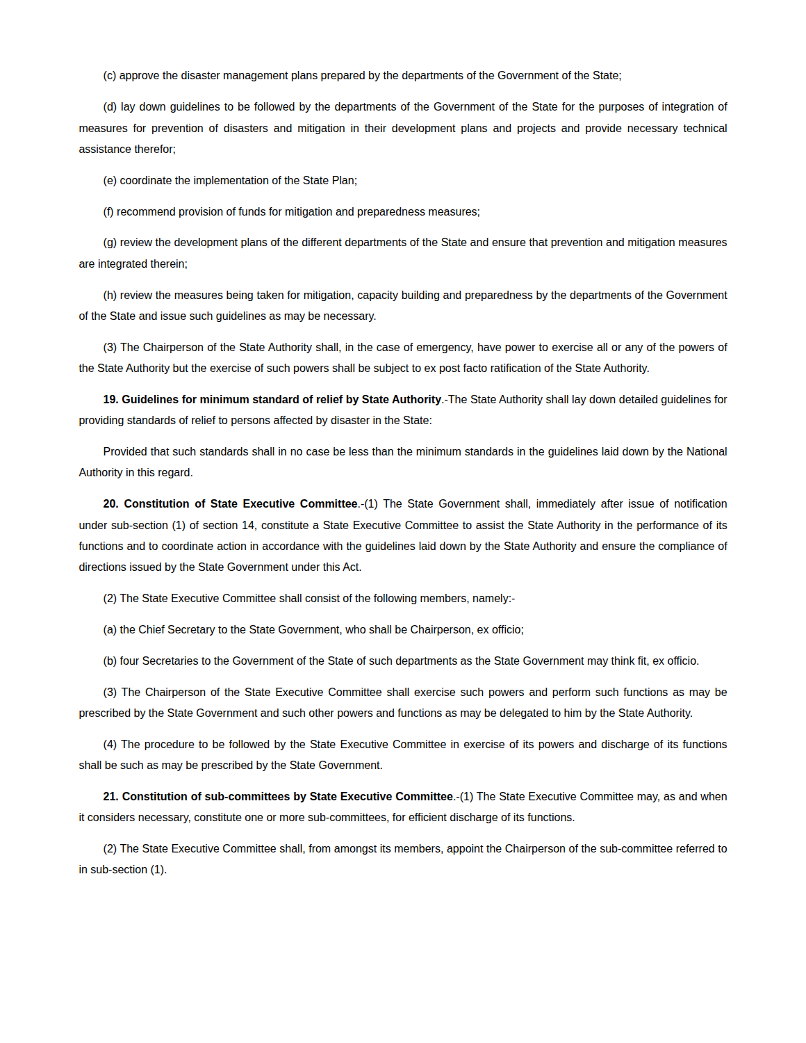(c) approve the disaster management plans prepared by the departments of the Government of the State;
(d) lay down guidelines to be followed by the departments of the Government of the State for the purposes of integration of measures for prevention of disasters and mitigation in their development plans and projects and provide necessary technical assistance therefor;
(e) coordinate the implementation of the State Plan;
(f) recommend provision of funds for mitigation and preparedness measures;
(g) review the development plans of the different departments of the State and ensure that prevention and mitigation measures are integrated therein;
(h) review the measures being taken for mitigation, capacity building and preparedness by the departments of the Government of the State and issue such guidelines as may be necessary.
(3) The Chairperson of the State Authority shall, in the case of emergency, have power to exercise all or any of the powers of the State Authority but the exercise of such powers shall be subject to ex post facto ratification of the State Authority.
19. Guidelines for minimum standard of relief by State Authority.-The State Authority shall lay down detailed guidelines for providing standards of relief to persons affected by disaster in the State:
Provided that such standards shall in no case be less than the minimum standards in the guidelines laid down by the National Authority in this regard.
20. Constitution of State Executive Committee.-(1) The State Government shall, immediately after issue of notification under sub-section (1) of section 14, constitute a State Executive Committee to assist the State Authority in the performance of its functions and to coordinate action in accordance with the guidelines laid down by the State Authority and ensure the compliance of directions issued by the State Government under this Act.
(2) The State Executive Committee shall consist of the following members, namely:-
(a) the Chief Secretary to the State Government, who shall be Chairperson, ex officio;
(b) four Secretaries to the Government of the State of such departments as the State Government may think fit, ex officio.
(3) The Chairperson of the State Executive Committee shall exercise such powers and perform such functions as may be prescribed by the State Government and such other powers and functions as may be delegated to him by the State Authority.
(4) The procedure to be followed by the State Executive Committee in exercise of its powers and discharge of its functions shall be such as may be prescribed by the State Government.
21. Constitution of sub-committees by State Executive Committee.-(1) The State Executive Committee may, as and when it considers necessary, constitute one or more sub-committees, for efficient discharge of its functions.
(2) The State Executive Committee shall, from amongst its members, appoint the Chairperson of the sub-committee referred to in sub-section (1).